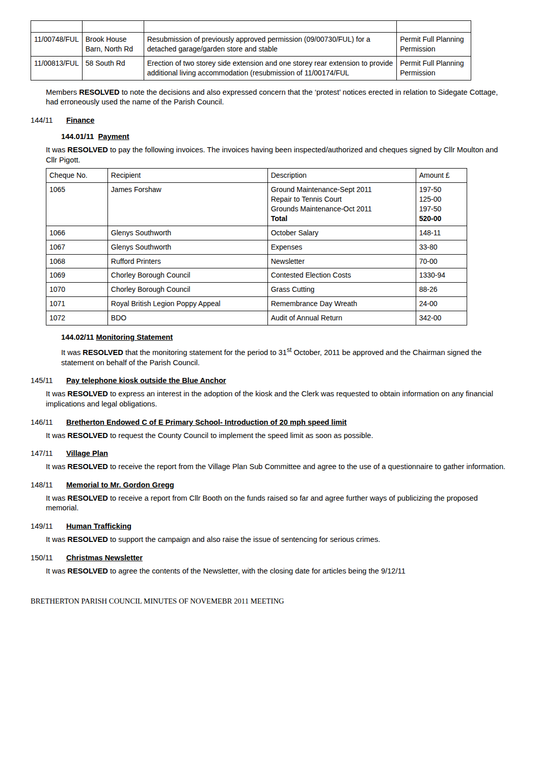| 11/00748/FUL | Brook House Barn, North Rd | Resubmission of previously approved permission (09/00730/FUL) for a detached garage/garden store and stable | Permit Full Planning Permission |
| 11/00813/FUL | 58 South Rd | Erection of two storey side extension and one storey rear extension to provide additional living accommodation (resubmission of 11/00174/FUL | Permit Full Planning Permission |
Members RESOLVED to note the decisions and also expressed concern that the ‘protest’ notices erected in relation to Sidegate Cottage, had erroneously used the name of the Parish Council.
144/11 Finance
144.01/11 Payment
It was RESOLVED to pay the following invoices. The invoices having been inspected/authorized and cheques signed by Cllr Moulton and Cllr Pigott.
| Cheque No. | Recipient | Description | Amount £ |
| --- | --- | --- | --- |
| 1065 | James Forshaw | Ground Maintenance-Sept 2011 Repair to Tennis Court Grounds Maintenance-Oct 2011 Total | 197-50 125-00 197-50 520-00 |
| 1066 | Glenys Southworth | October Salary | 148-11 |
| 1067 | Glenys Southworth | Expenses | 33-80 |
| 1068 | Rufford Printers | Newsletter | 70-00 |
| 1069 | Chorley Borough Council | Contested Election Costs | 1330-94 |
| 1070 | Chorley Borough Council | Grass Cutting | 88-26 |
| 1071 | Royal British Legion Poppy Appeal | Remembrance Day Wreath | 24-00 |
| 1072 | BDO | Audit of Annual Return | 342-00 |
144.02/11 Monitoring Statement
It was RESOLVED that the monitoring statement for the period to 31st October, 2011 be approved and the Chairman signed the statement on behalf of the Parish Council.
145/11 Pay telephone kiosk outside the Blue Anchor
It was RESOLVED to express an interest in the adoption of the kiosk and the Clerk was requested to obtain information on any financial implications and legal obligations.
146/11 Bretherton Endowed C of E Primary School- Introduction of 20 mph speed limit
It was RESOLVED to request the County Council to implement the speed limit as soon as possible.
147/11 Village Plan
It was RESOLVED to receive the report from the Village Plan Sub Committee and agree to the use of a questionnaire to gather information.
148/11 Memorial to Mr. Gordon Gregg
It was RESOLVED to receive a report from Cllr Booth on the funds raised so far and agree further ways of publicizing the proposed memorial.
149/11 Human Trafficking
It was RESOLVED to support the campaign and also raise the issue of sentencing for serious crimes.
150/11 Christmas Newsletter
It was RESOLVED to agree the contents of the Newsletter, with the closing date for articles being the 9/12/11
BRETHERTON PARISH COUNCIL MINUTES OF NOVEMEBR 2011 MEETING